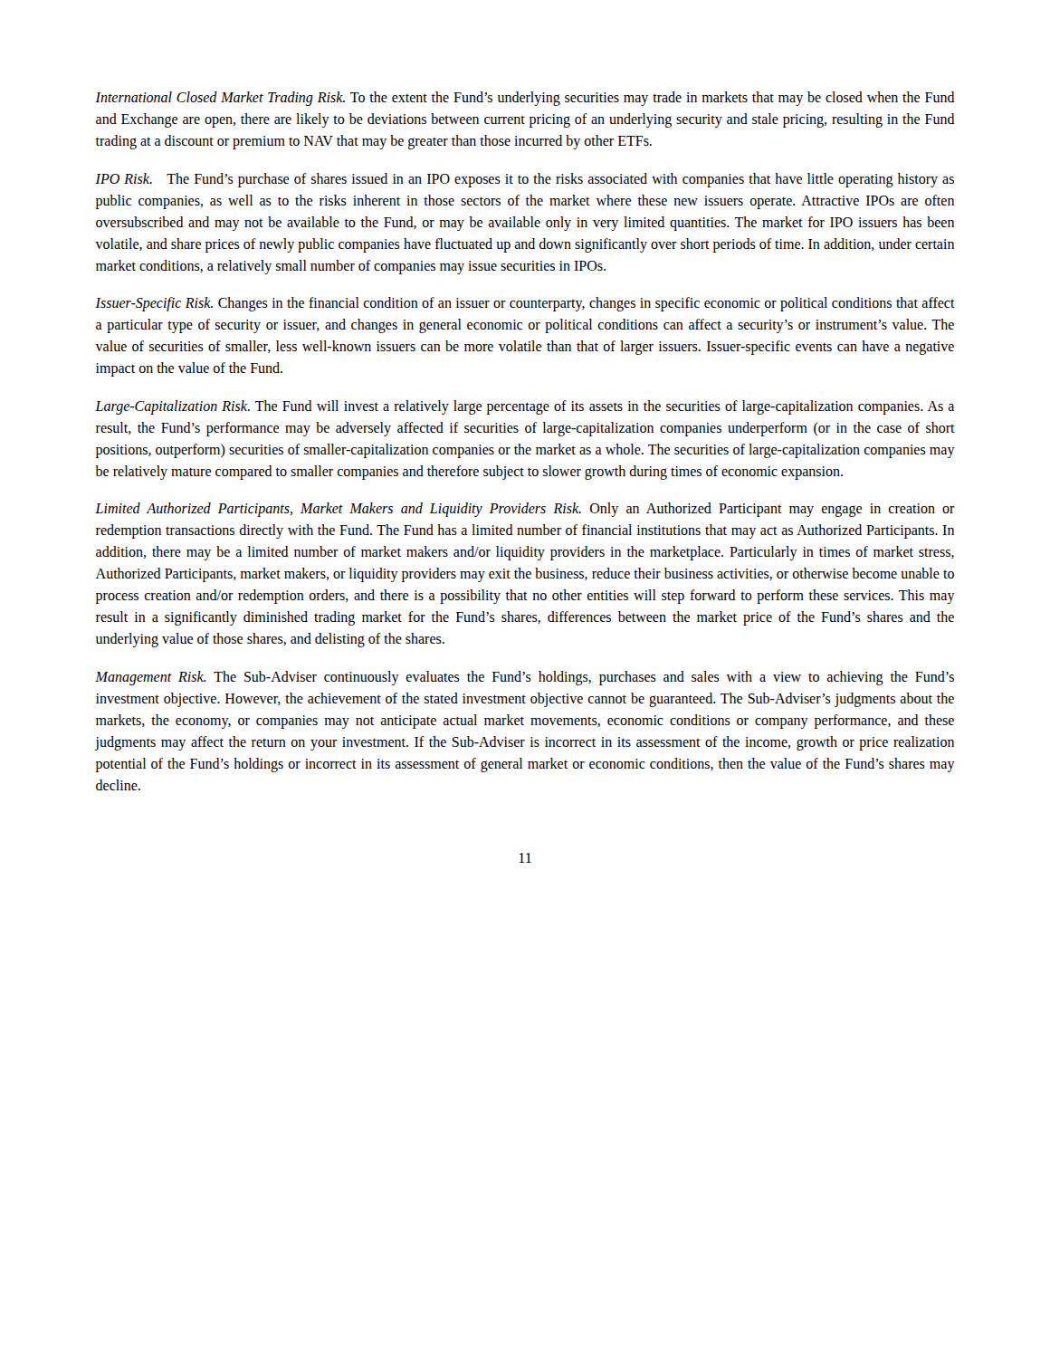International Closed Market Trading Risk. To the extent the Fund’s underlying securities may trade in markets that may be closed when the Fund and Exchange are open, there are likely to be deviations between current pricing of an underlying security and stale pricing, resulting in the Fund trading at a discount or premium to NAV that may be greater than those incurred by other ETFs.
IPO Risk. The Fund’s purchase of shares issued in an IPO exposes it to the risks associated with companies that have little operating history as public companies, as well as to the risks inherent in those sectors of the market where these new issuers operate. Attractive IPOs are often oversubscribed and may not be available to the Fund, or may be available only in very limited quantities. The market for IPO issuers has been volatile, and share prices of newly public companies have fluctuated up and down significantly over short periods of time. In addition, under certain market conditions, a relatively small number of companies may issue securities in IPOs.
Issuer-Specific Risk. Changes in the financial condition of an issuer or counterparty, changes in specific economic or political conditions that affect a particular type of security or issuer, and changes in general economic or political conditions can affect a security’s or instrument’s value. The value of securities of smaller, less well-known issuers can be more volatile than that of larger issuers. Issuer-specific events can have a negative impact on the value of the Fund.
Large-Capitalization Risk. The Fund will invest a relatively large percentage of its assets in the securities of large-capitalization companies. As a result, the Fund’s performance may be adversely affected if securities of large-capitalization companies underperform (or in the case of short positions, outperform) securities of smaller-capitalization companies or the market as a whole. The securities of large-capitalization companies may be relatively mature compared to smaller companies and therefore subject to slower growth during times of economic expansion.
Limited Authorized Participants, Market Makers and Liquidity Providers Risk. Only an Authorized Participant may engage in creation or redemption transactions directly with the Fund. The Fund has a limited number of financial institutions that may act as Authorized Participants. In addition, there may be a limited number of market makers and/or liquidity providers in the marketplace. Particularly in times of market stress, Authorized Participants, market makers, or liquidity providers may exit the business, reduce their business activities, or otherwise become unable to process creation and/or redemption orders, and there is a possibility that no other entities will step forward to perform these services. This may result in a significantly diminished trading market for the Fund’s shares, differences between the market price of the Fund’s shares and the underlying value of those shares, and delisting of the shares.
Management Risk. The Sub-Adviser continuously evaluates the Fund’s holdings, purchases and sales with a view to achieving the Fund’s investment objective. However, the achievement of the stated investment objective cannot be guaranteed. The Sub-Adviser’s judgments about the markets, the economy, or companies may not anticipate actual market movements, economic conditions or company performance, and these judgments may affect the return on your investment. If the Sub-Adviser is incorrect in its assessment of the income, growth or price realization potential of the Fund’s holdings or incorrect in its assessment of general market or economic conditions, then the value of the Fund’s shares may decline.
11